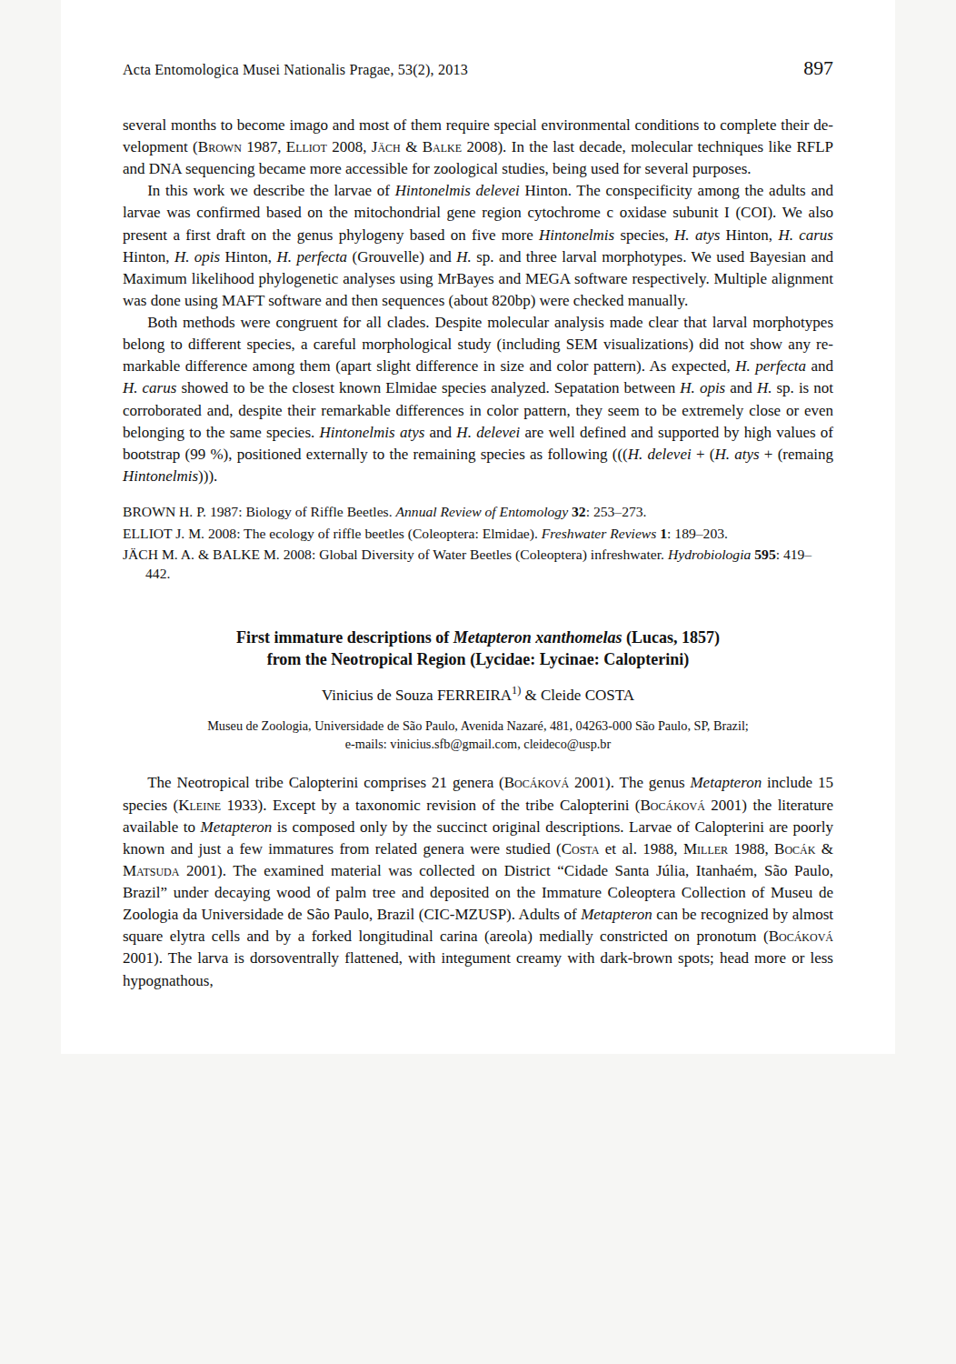Acta Entomologica Musei Nationalis Pragae, 53(2), 2013 897
several months to become imago and most of them require special environmental conditions to complete their development (Brown 1987, Elliot 2008, Jäch & Balke 2008). In the last decade, molecular techniques like RFLP and DNA sequencing became more accessible for zoological studies, being used for several purposes.
In this work we describe the larvae of Hintonelmis delevei Hinton. The conspecificity among the adults and larvae was confirmed based on the mitochondrial gene region cytochrome c oxidase subunit I (COI). We also present a first draft on the genus phylogeny based on five more Hintonelmis species, H. atys Hinton, H. carus Hinton, H. opis Hinton, H. perfecta (Grouvelle) and H. sp. and three larval morphotypes. We used Bayesian and Maximum likelihood phylogenetic analyses using MrBayes and MEGA software respectively. Multiple alignment was done using MAFT software and then sequences (about 820bp) were checked manually.
Both methods were congruent for all clades. Despite molecular analysis made clear that larval morphotypes belong to different species, a careful morphological study (including SEM visualizations) did not show any remarkable difference among them (apart slight difference in size and color pattern). As expected, H. perfecta and H. carus showed to be the closest known Elmidae species analyzed. Sepatation between H. opis and H. sp. is not corroborated and, despite their remarkable differences in color pattern, they seem to be extremely close or even belonging to the same species. Hintonelmis atys and H. delevei are well defined and supported by high values of bootstrap (99 %), positioned externally to the remaining species as following (((H. delevei + (H. atys + (remaing Hintonelmis))).
BROWN H. P. 1987: Biology of Riffle Beetles. Annual Review of Entomology 32: 253–273.
ELLIOT J. M. 2008: The ecology of riffle beetles (Coleoptera: Elmidae). Freshwater Reviews 1: 189–203.
JÄCH M. A. & BALKE M. 2008: Global Diversity of Water Beetles (Coleoptera) infreshwater. Hydrobiologia 595: 419–442.
First immature descriptions of Metapteron xanthomelas (Lucas, 1857)
from the Neotropical Region (Lycidae: Lycinae: Calopterini)
Vinicius de Souza FERREIRA1) & Cleide COSTA
Museu de Zoologia, Universidade de São Paulo, Avenida Nazaré, 481, 04263-000 São Paulo, SP, Brazil;
e-mails: vinicius.sfb@gmail.com, cleideco@usp.br
The Neotropical tribe Calopterini comprises 21 genera (Bocáková 2001). The genus Metapteron include 15 species (Kleine 1933). Except by a taxonomic revision of the tribe Calopterini (Bocáková 2001) the literature available to Metapteron is composed only by the succinct original descriptions. Larvae of Calopterini are poorly known and just a few immatures from related genera were studied (Costa et al. 1988, Miller 1988, Bocák & Matsuda 2001). The examined material was collected on District “Cidade Santa Júlia, Itanhaém, São Paulo, Brazil” under decaying wood of palm tree and deposited on the Immature Coleoptera Collection of Museu de Zoologia da Universidade de São Paulo, Brazil (CIC-MZUSP). Adults of Metapteron can be recognized by almost square elytra cells and by a forked longitudinal carina (areola) medially constricted on pronotum (Bocáková 2001). The larva is dorsoventrally flattened, with integument creamy with dark-brown spots; head more or less hypognathous,